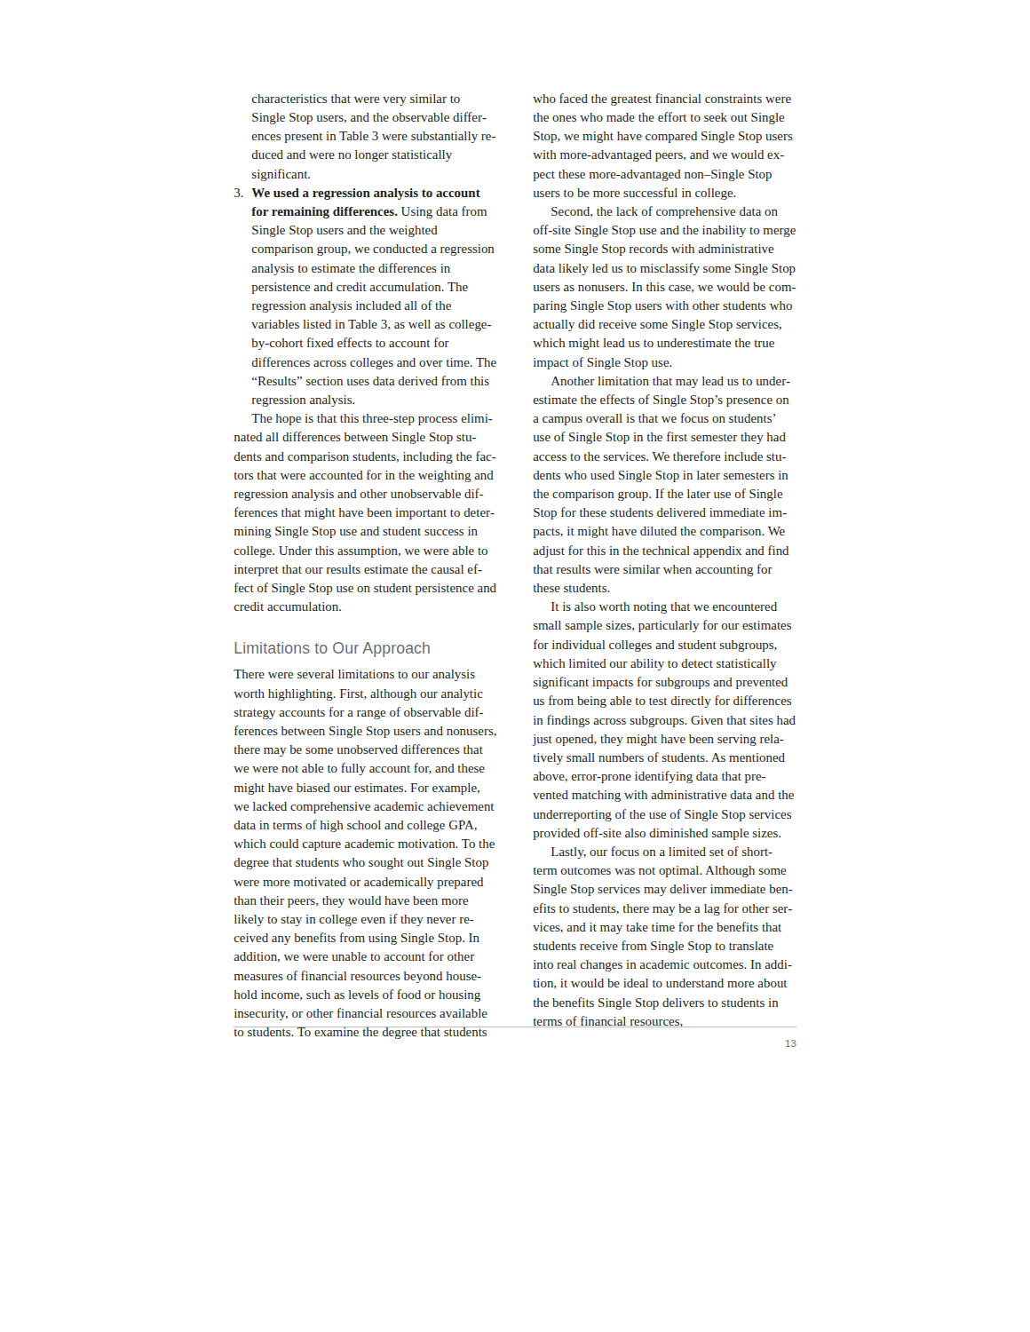characteristics that were very similar to Single Stop users, and the observable differences present in Table 3 were substantially reduced and were no longer statistically significant.
3. We used a regression analysis to account for remaining differences. Using data from Single Stop users and the weighted comparison group, we conducted a regression analysis to estimate the differences in persistence and credit accumulation. The regression analysis included all of the variables listed in Table 3, as well as college-by-cohort fixed effects to account for differences across colleges and over time. The “Results” section uses data derived from this regression analysis.
The hope is that this three-step process eliminated all differences between Single Stop students and comparison students, including the factors that were accounted for in the weighting and regression analysis and other unobservable differences that might have been important to determining Single Stop use and student success in college. Under this assumption, we were able to interpret that our results estimate the causal effect of Single Stop use on student persistence and credit accumulation.
Limitations to Our Approach
There were several limitations to our analysis worth highlighting. First, although our analytic strategy accounts for a range of observable differences between Single Stop users and nonusers, there may be some unobserved differences that we were not able to fully account for, and these might have biased our estimates. For example, we lacked comprehensive academic achievement data in terms of high school and college GPA, which could capture academic motivation. To the degree that students who sought out Single Stop were more motivated or academically prepared than their peers, they would have been more likely to stay in college even if they never received any benefits from using Single Stop. In addition, we were unable to account for other measures of financial resources beyond household income, such as levels of food or housing insecurity, or other financial resources available to students. To examine the degree that students who faced the greatest financial constraints were the ones who made the effort to seek out Single Stop, we might have compared Single Stop users with more-advantaged peers, and we would expect these more-advantaged non–Single Stop users to be more successful in college.
Second, the lack of comprehensive data on off-site Single Stop use and the inability to merge some Single Stop records with administrative data likely led us to misclassify some Single Stop users as nonusers. In this case, we would be comparing Single Stop users with other students who actually did receive some Single Stop services, which might lead us to underestimate the true impact of Single Stop use.
Another limitation that may lead us to underestimate the effects of Single Stop’s presence on a campus overall is that we focus on students’ use of Single Stop in the first semester they had access to the services. We therefore include students who used Single Stop in later semesters in the comparison group. If the later use of Single Stop for these students delivered immediate impacts, it might have diluted the comparison. We adjust for this in the technical appendix and find that results were similar when accounting for these students.
It is also worth noting that we encountered small sample sizes, particularly for our estimates for individual colleges and student subgroups, which limited our ability to detect statistically significant impacts for subgroups and prevented us from being able to test directly for differences in findings across subgroups. Given that sites had just opened, they might have been serving relatively small numbers of students. As mentioned above, error-prone identifying data that prevented matching with administrative data and the underreporting of the use of Single Stop services provided off-site also diminished sample sizes.
Lastly, our focus on a limited set of short-term outcomes was not optimal. Although some Single Stop services may deliver immediate benefits to students, there may be a lag for other services, and it may take time for the benefits that students receive from Single Stop to translate into real changes in academic outcomes. In addition, it would be ideal to understand more about the benefits Single Stop delivers to students in terms of financial resources,
13